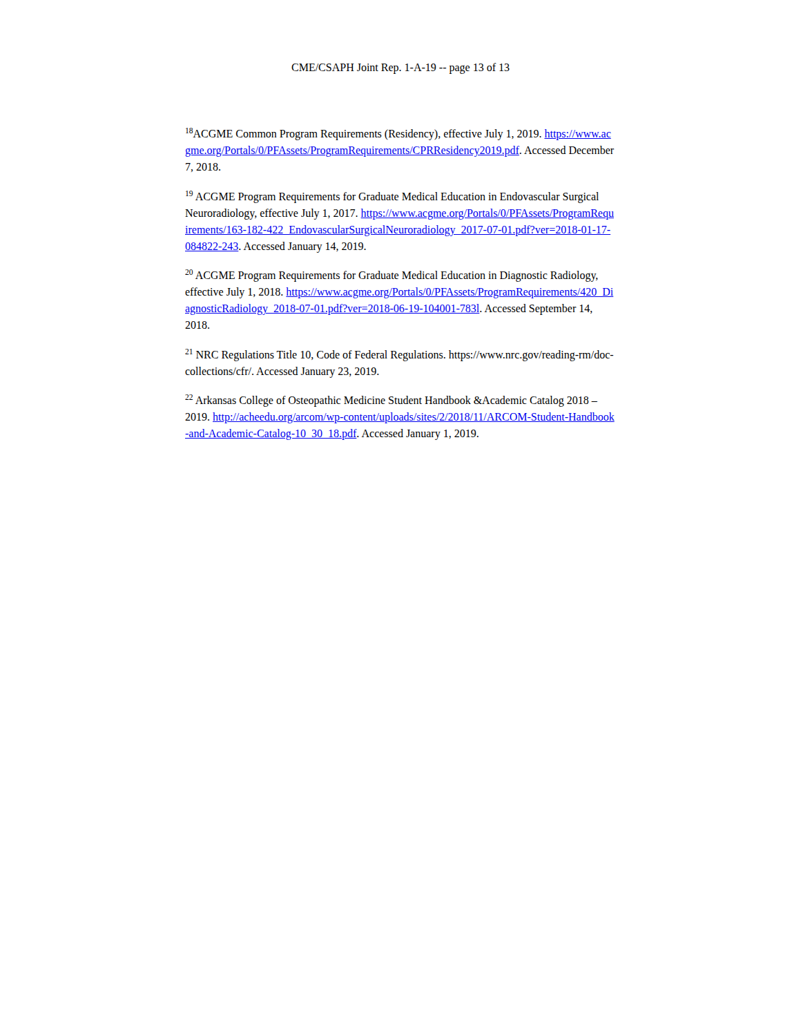CME/CSAPH Joint Rep. 1-A-19 -- page 13 of 13
18ACGME Common Program Requirements (Residency), effective July 1, 2019. https://www.acgme.org/Portals/0/PFAssets/ProgramRequirements/CPRResidency2019.pdf. Accessed December 7, 2018.
19 ACGME Program Requirements for Graduate Medical Education in Endovascular Surgical Neuroradiology, effective July 1, 2017. https://www.acgme.org/Portals/0/PFAssets/ProgramRequirements/163-182-422_EndovascularSurgicalNeuroradiology_2017-07-01.pdf?ver=2018-01-17-084822-243. Accessed January 14, 2019.
20 ACGME Program Requirements for Graduate Medical Education in Diagnostic Radiology, effective July 1, 2018. https://www.acgme.org/Portals/0/PFAssets/ProgramRequirements/420_DiagnosticRadiology_2018-07-01.pdf?ver=2018-06-19-104001-783l. Accessed September 14, 2018.
21 NRC Regulations Title 10, Code of Federal Regulations. https://www.nrc.gov/reading-rm/doc-collections/cfr/. Accessed January 23, 2019.
22 Arkansas College of Osteopathic Medicine Student Handbook &Academic Catalog 2018 – 2019. http://acheedu.org/arcom/wp-content/uploads/sites/2/2018/11/ARCOM-Student-Handbook-and-Academic-Catalog-10_30_18.pdf. Accessed January 1, 2019.